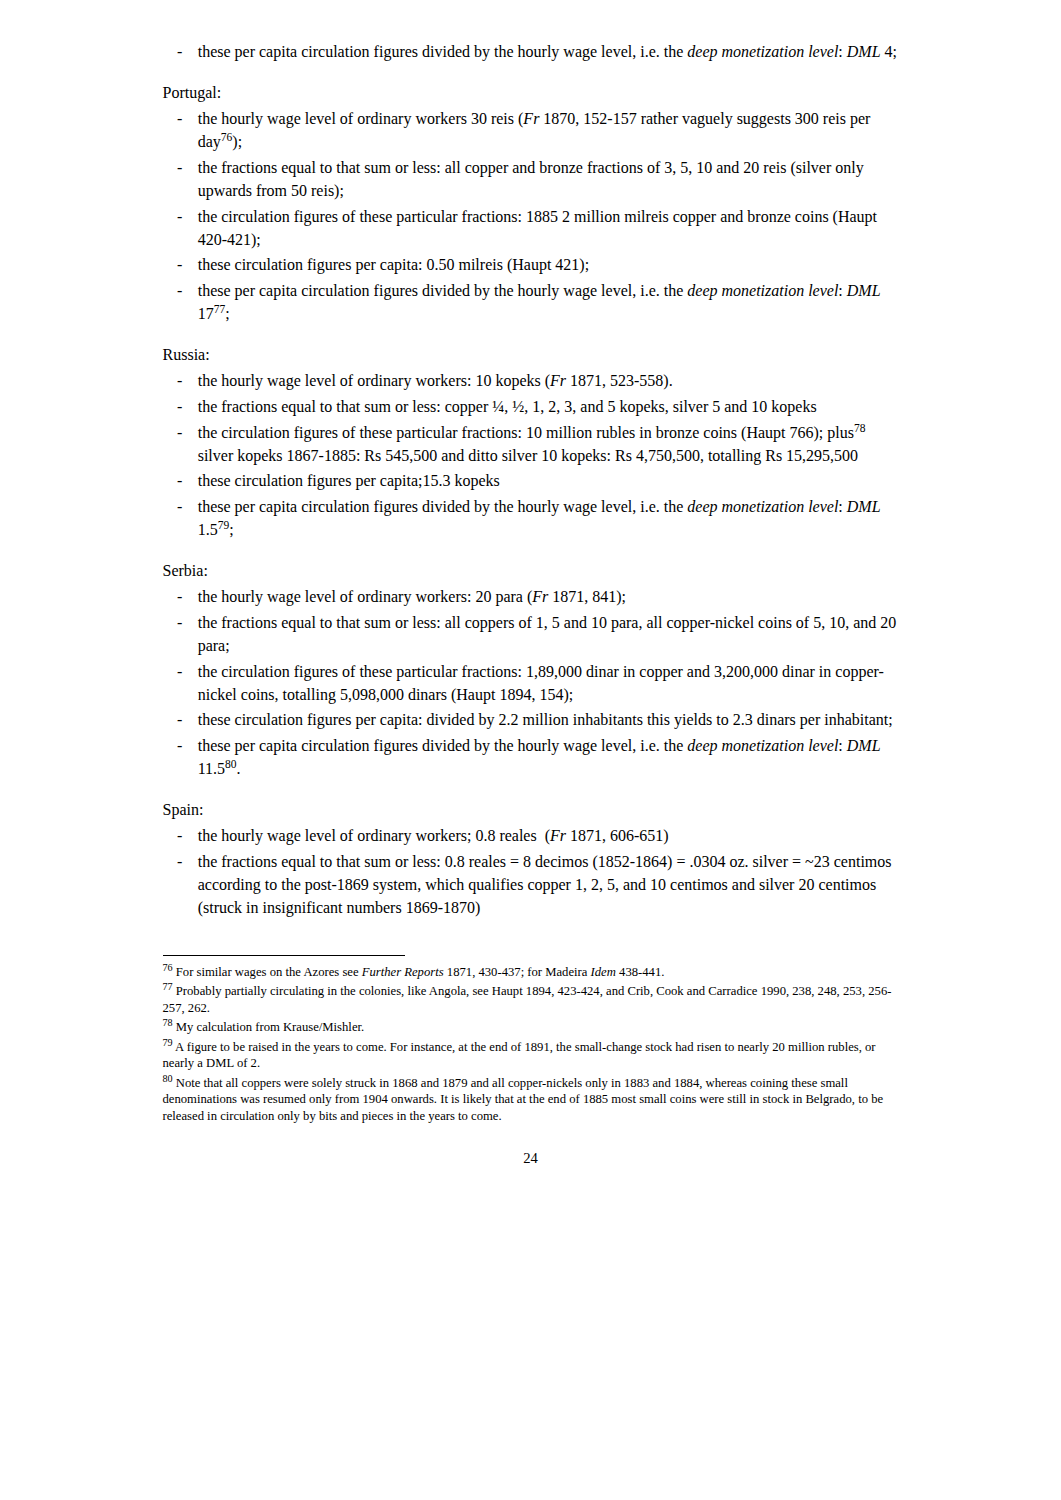these per capita circulation figures divided by the hourly wage level, i.e. the deep monetization level: DML 4;
Portugal:
the hourly wage level of ordinary workers 30 reis (Fr 1870, 152-157 rather vaguely suggests 300 reis per day76);
the fractions equal to that sum or less: all copper and bronze fractions of 3, 5, 10 and 20 reis (silver only upwards from 50 reis);
the circulation figures of these particular fractions: 1885 2 million milreis copper and bronze coins (Haupt 420-421);
these circulation figures per capita: 0.50 milreis (Haupt 421);
these per capita circulation figures divided by the hourly wage level, i.e. the deep monetization level: DML 1777;
Russia:
the hourly wage level of ordinary workers: 10 kopeks (Fr 1871, 523-558).
the fractions equal to that sum or less: copper ¼, ½, 1, 2, 3, and 5 kopeks, silver 5 and 10 kopeks
the circulation figures of these particular fractions: 10 million rubles in bronze coins (Haupt 766); plus78 silver kopeks 1867-1885: Rs 545,500 and ditto silver 10 kopeks: Rs 4,750,500, totalling Rs 15,295,500
these circulation figures per capita;15.3 kopeks
these per capita circulation figures divided by the hourly wage level, i.e. the deep monetization level: DML 1.579;
Serbia:
the hourly wage level of ordinary workers: 20 para (Fr 1871, 841);
the fractions equal to that sum or less: all coppers of 1, 5 and 10 para, all copper-nickel coins of 5, 10, and 20 para;
the circulation figures of these particular fractions: 1,89,000 dinar in copper and 3,200,000 dinar in copper-nickel coins, totalling 5,098,000 dinars (Haupt 1894, 154);
these circulation figures per capita: divided by 2.2 million inhabitants this yields to 2.3 dinars per inhabitant;
these per capita circulation figures divided by the hourly wage level, i.e. the deep monetization level: DML 11.580.
Spain:
the hourly wage level of ordinary workers; 0.8 reales (Fr 1871, 606-651)
the fractions equal to that sum or less: 0.8 reales = 8 decimos (1852-1864) = .0304 oz. silver = ~23 centimos according to the post-1869 system, which qualifies copper 1, 2, 5, and 10 centimos and silver 20 centimos (struck in insignificant numbers 1869-1870)
76 For similar wages on the Azores see Further Reports 1871, 430-437; for Madeira Idem 438-441.
77 Probably partially circulating in the colonies, like Angola, see Haupt 1894, 423-424, and Crib, Cook and Carradice 1990, 238, 248, 253, 256-257, 262.
78 My calculation from Krause/Mishler.
79 A figure to be raised in the years to come. For instance, at the end of 1891, the small-change stock had risen to nearly 20 million rubles, or nearly a DML of 2.
80 Note that all coppers were solely struck in 1868 and 1879 and all copper-nickels only in 1883 and 1884, whereas coining these small denominations was resumed only from 1904 onwards. It is likely that at the end of 1885 most small coins were still in stock in Belgrado, to be released in circulation only by bits and pieces in the years to come.
24